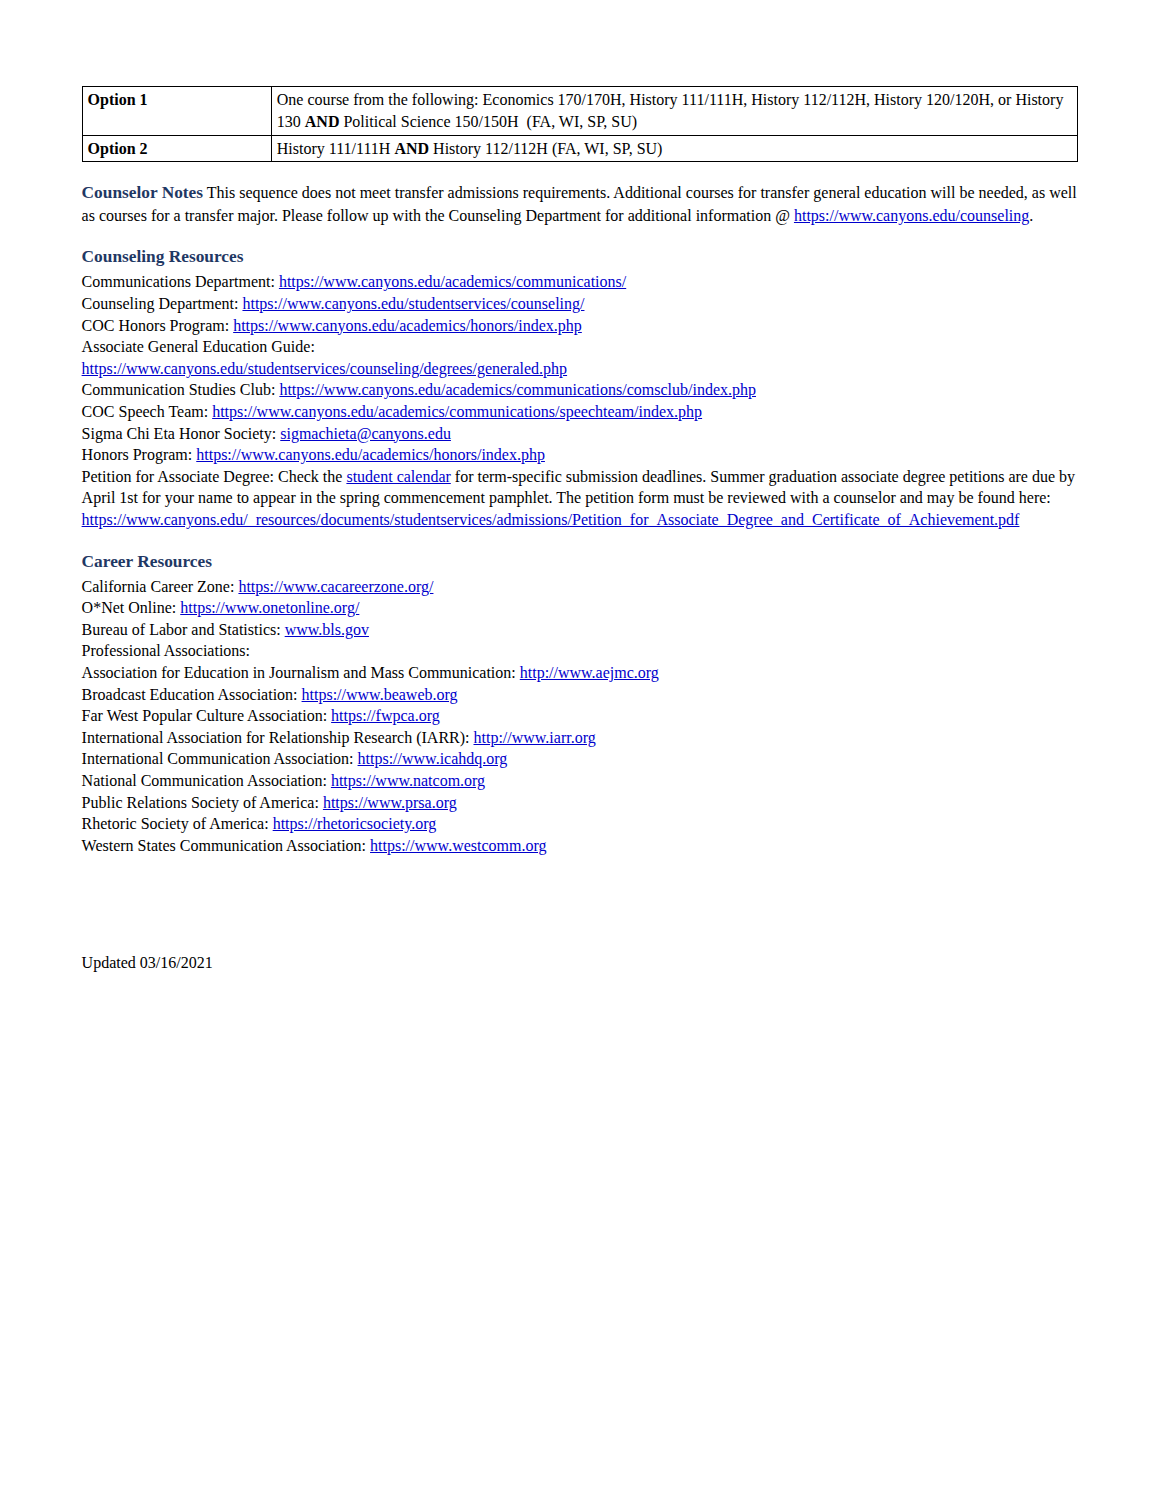| Option 1 | One course from the following: Economics 170/170H, History 111/111H, History 112/112H, History 120/120H, or History 130 AND Political Science 150/150H (FA, WI, SP, SU) |
| Option 2 | History 111/111H AND History 112/112H (FA, WI, SP, SU) |
Counselor Notes This sequence does not meet transfer admissions requirements. Additional courses for transfer general education will be needed, as well as courses for a transfer major. Please follow up with the Counseling Department for additional information @ https://www.canyons.edu/counseling.
Counseling Resources
Communications Department: https://www.canyons.edu/academics/communications/
Counseling Department: https://www.canyons.edu/studentservices/counseling/
COC Honors Program: https://www.canyons.edu/academics/honors/index.php
Associate General Education Guide:
https://www.canyons.edu/studentservices/counseling/degrees/generaled.php
Communication Studies Club: https://www.canyons.edu/academics/communications/comsclub/index.php
COC Speech Team: https://www.canyons.edu/academics/communications/speechteam/index.php
Sigma Chi Eta Honor Society: sigmachieta@canyons.edu
Honors Program: https://www.canyons.edu/academics/honors/index.php
Petition for Associate Degree: Check the student calendar for term-specific submission deadlines. Summer graduation associate degree petitions are due by April 1st for your name to appear in the spring commencement pamphlet. The petition form must be reviewed with a counselor and may be found here:
https://www.canyons.edu/_resources/documents/studentservices/admissions/Petition_for_Associate_Degree_and_Certificate_of_Achievement.pdf
Career Resources
California Career Zone: https://www.cacareerzone.org/
O*Net Online: https://www.onetonline.org/
Bureau of Labor and Statistics: www.bls.gov
Professional Associations:
Association for Education in Journalism and Mass Communication: http://www.aejmc.org
Broadcast Education Association: https://www.beaweb.org
Far West Popular Culture Association: https://fwpca.org
International Association for Relationship Research (IARR): http://www.iarr.org
International Communication Association: https://www.icahdq.org
National Communication Association: https://www.natcom.org
Public Relations Society of America: https://www.prsa.org
Rhetoric Society of America: https://rhetoricsociety.org
Western States Communication Association: https://www.westcomm.org
Updated 03/16/2021